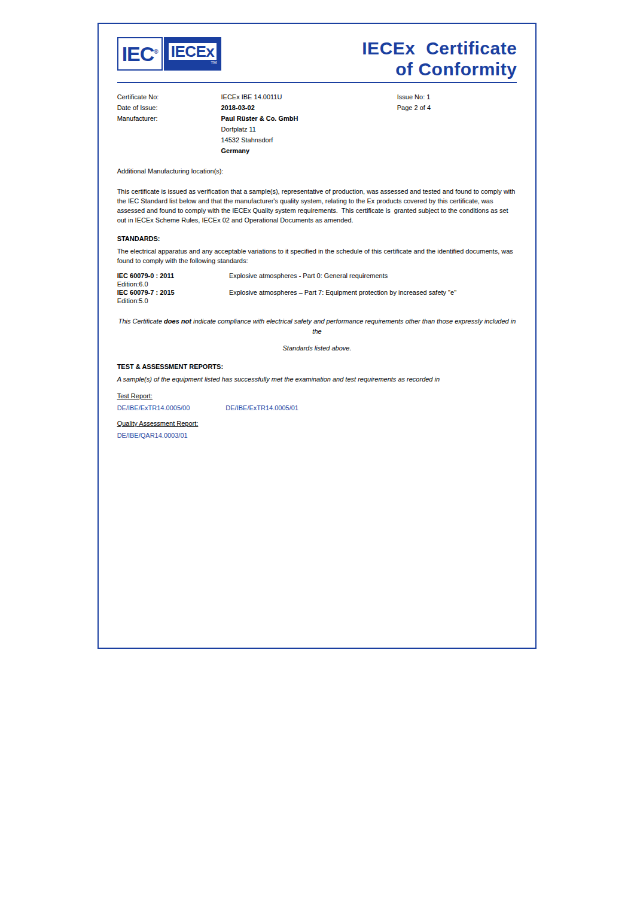IEC®
IECEx
TM
IECEx Certificate
of Conformity
| Certificate No: | IECEx IBE 14.0011U | Issue No: 1 |
| Date of Issue: | 2018-03-02 | Page 2 of 4 |
| Manufacturer: | Paul Rüster & Co. GmbH | |
| | Dorfplatz 11 | |
| | 14532 Stahnsdorf | |
| | Germany | |
Additional Manufacturing location(s):
This certificate is issued as verification that a sample(s), representative of production, was assessed and tested and found to comply with the IEC Standard list below and that the manufacturer's quality system, relating to the Ex products covered by this certificate, was assessed and found to comply with the IECEx Quality system requirements. This certificate is granted subject to the conditions as set out in IECEx Scheme Rules, IECEx 02 and Operational Documents as amended.
STANDARDS:
The electrical apparatus and any acceptable variations to it specified in the schedule of this certificate and the identified documents, was found to comply with the following standards:
| IEC 60079-0 : 2011 | Explosive atmospheres - Part 0: General requirements |
| Edition:6.0 | |
| IEC 60079-7 : 2015 | Explosive atmospheres – Part 7: Equipment protection by increased safety "e" |
| Edition:5.0 | |
This Certificate does not indicate compliance with electrical safety and performance requirements other than those expressly included in the
Standards listed above.
TEST & ASSESSMENT REPORTS:
A sample(s) of the equipment listed has successfully met the examination and test requirements as recorded in
Test Report:
DE/IBE/ExTR14.0005/00 DE/IBE/ExTR14.0005/01
Quality Assessment Report:
DE/IBE/QAR14.0003/01